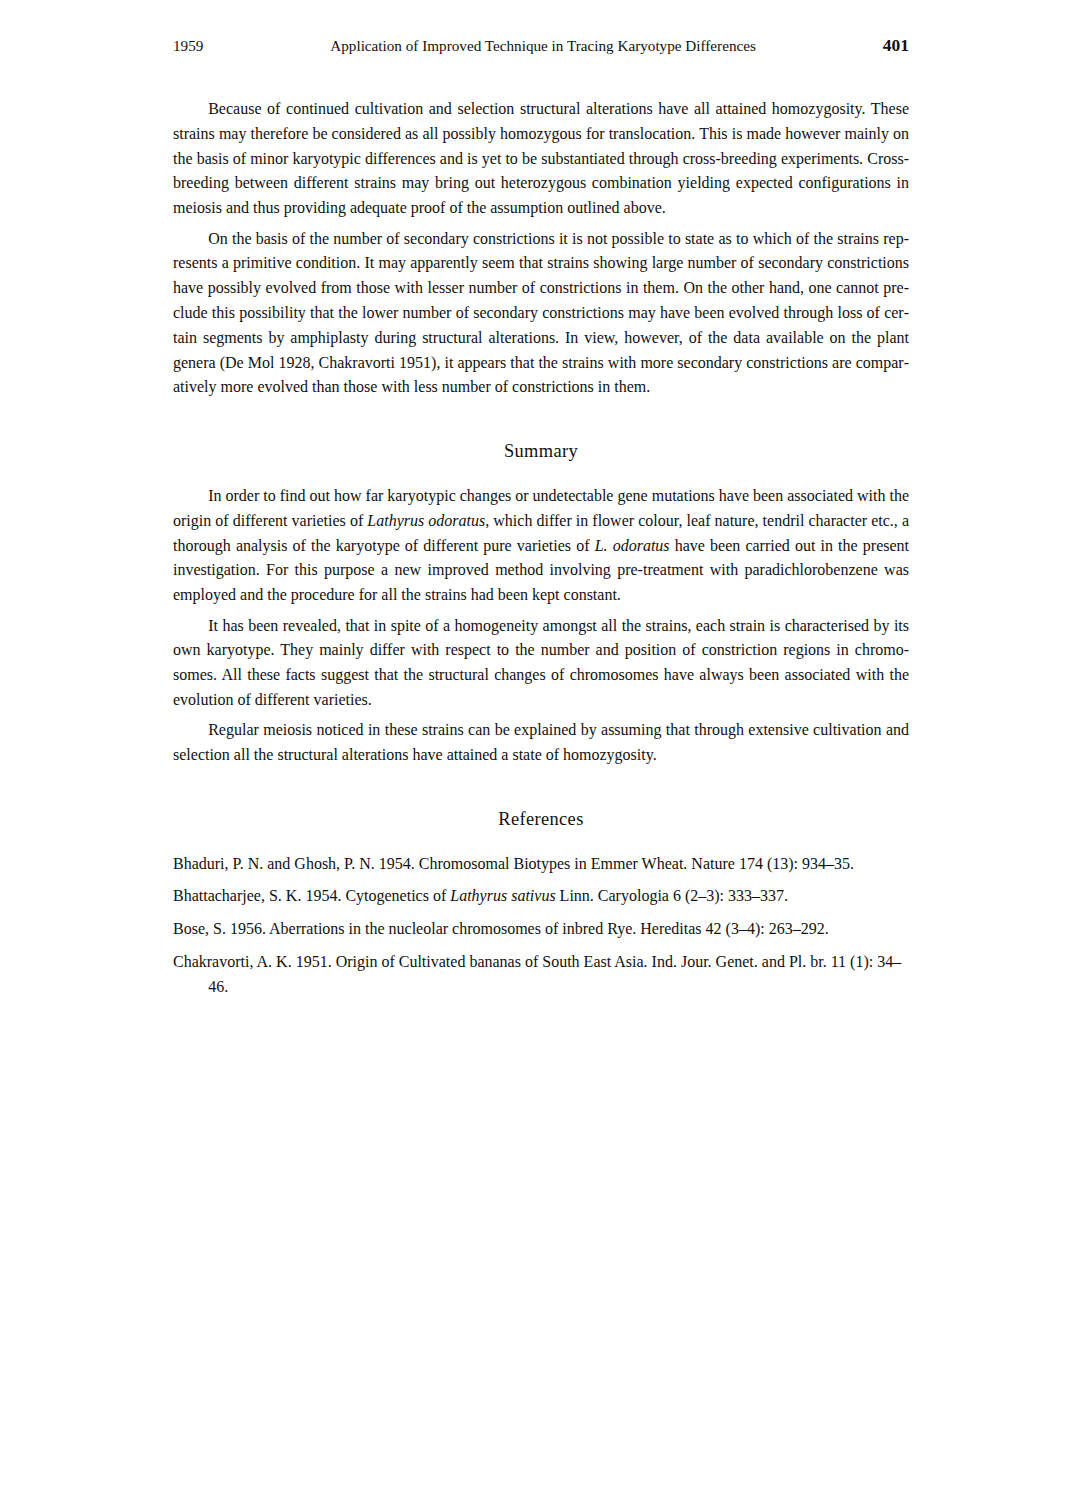1959 Application of Improved Technique in Tracing Karyotype Differences 401
Because of continued cultivation and selection structural alterations have all attained homozygosity. These strains may therefore be considered as all possibly homozygous for translocation. This is made however mainly on the basis of minor karyotypic differences and is yet to be substantiated through cross-breeding experiments. Cross-breeding between different strains may bring out heterozygous combination yielding expected configurations in meiosis and thus providing adequate proof of the assumption outlined above.
On the basis of the number of secondary constrictions it is not possible to state as to which of the strains represents a primitive condition. It may apparently seem that strains showing large number of secondary constrictions have possibly evolved from those with lesser number of constrictions in them. On the other hand, one cannot preclude this possibility that the lower number of secondary constrictions may have been evolved through loss of certain segments by amphiplasty during structural alterations. In view, however, of the data available on the plant genera (De Mol 1928, Chakravorti 1951), it appears that the strains with more secondary constrictions are comparatively more evolved than those with less number of constrictions in them.
Summary
In order to find out how far karyotypic changes or undetectable gene mutations have been associated with the origin of different varieties of Lathyrus odoratus, which differ in flower colour, leaf nature, tendril character etc., a thorough analysis of the karyotype of different pure varieties of L. odoratus have been carried out in the present investigation. For this purpose a new improved method involving pre-treatment with paradichlorobenzene was employed and the procedure for all the strains had been kept constant.
It has been revealed, that in spite of a homogeneity amongst all the strains, each strain is characterised by its own karyotype. They mainly differ with respect to the number and position of constriction regions in chromosomes. All these facts suggest that the structural changes of chromosomes have always been associated with the evolution of different varieties.
Regular meiosis noticed in these strains can be explained by assuming that through extensive cultivation and selection all the structural alterations have attained a state of homozygosity.
References
Bhaduri, P. N. and Ghosh, P. N. 1954. Chromosomal Biotypes in Emmer Wheat. Nature 174 (13): 934–35.
Bhattacharjee, S. K. 1954. Cytogenetics of Lathyrus sativus Linn. Caryologia 6 (2–3): 333–337.
Bose, S. 1956. Aberrations in the nucleolar chromosomes of inbred Rye. Hereditas 42 (3–4): 263–292.
Chakravorti, A. K. 1951. Origin of Cultivated bananas of South East Asia. Ind. Jour. Genet. and Pl. br. 11 (1): 34–46.